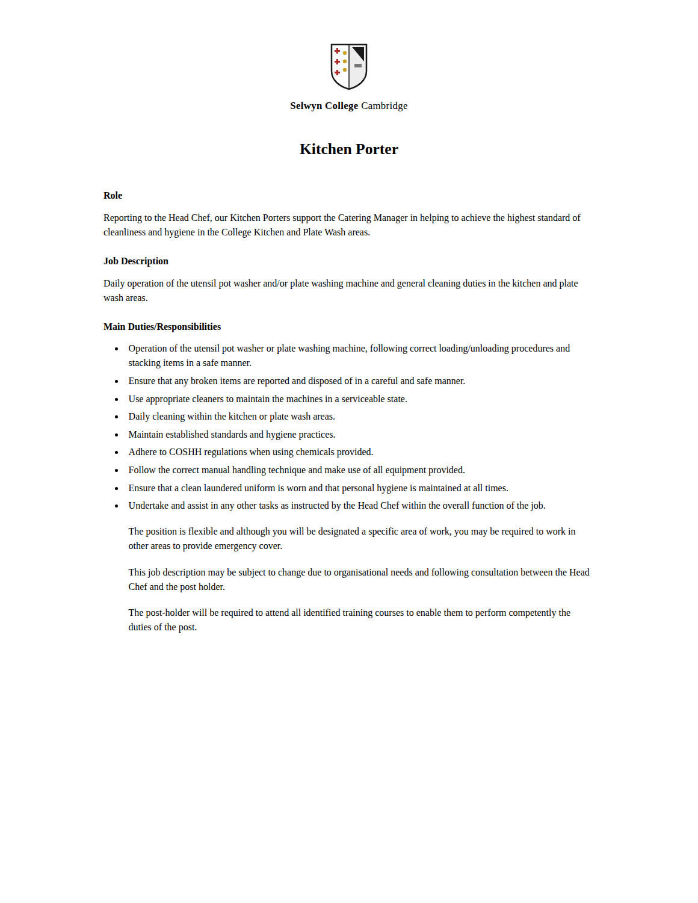Selwyn College Cambridge
Kitchen Porter
Role
Reporting to the Head Chef, our Kitchen Porters support the Catering Manager in helping to achieve the highest standard of cleanliness and hygiene in the College Kitchen and Plate Wash areas.
Job Description
Daily operation of the utensil pot washer and/or plate washing machine and general cleaning duties in the kitchen and plate wash areas.
Main Duties/Responsibilities
Operation of the utensil pot washer or plate washing machine, following correct loading/unloading procedures and stacking items in a safe manner.
Ensure that any broken items are reported and disposed of in a careful and safe manner.
Use appropriate cleaners to maintain the machines in a serviceable state.
Daily cleaning within the kitchen or plate wash areas.
Maintain established standards and hygiene practices.
Adhere to COSHH regulations when using chemicals provided.
Follow the correct manual handling technique and make use of all equipment provided.
Ensure that a clean laundered uniform is worn and that personal hygiene is maintained at all times.
Undertake and assist in any other tasks as instructed by the Head Chef within the overall function of the job.
The position is flexible and although you will be designated a specific area of work, you may be required to work in other areas to provide emergency cover.
This job description may be subject to change due to organisational needs and following consultation between the Head Chef and the post holder.
The post-holder will be required to attend all identified training courses to enable them to perform competently the duties of the post.